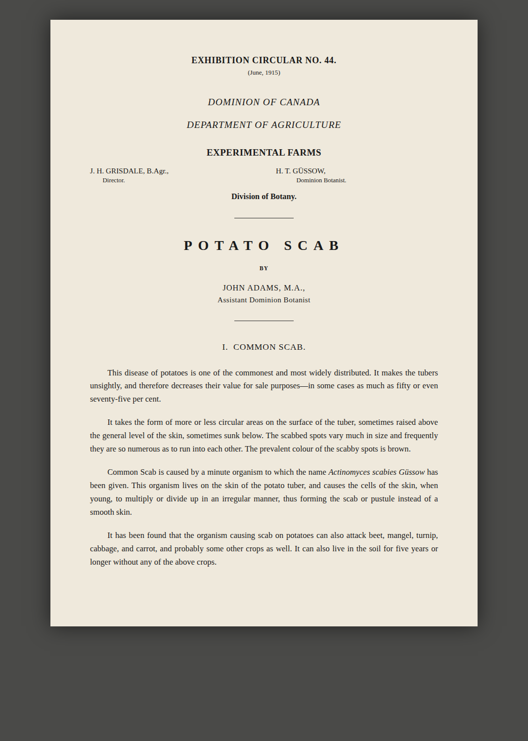EXHIBITION CIRCULAR NO. 44.
(June, 1915)
DOMINION OF CANADA
DEPARTMENT OF AGRICULTURE
EXPERIMENTAL FARMS
| J. H. GRISDALE, B.Agr., | H. T. GÜSSOW, |
| Director. | Dominion Botanist. |
Division of Botany.
POTATO SCAB
BY
JOHN ADAMS, M.A.,
Assistant Dominion Botanist
I. COMMON SCAB.
This disease of potatoes is one of the commonest and most widely distributed. It makes the tubers unsightly, and therefore decreases their value for sale purposes—in some cases as much as fifty or even seventy-five per cent.
It takes the form of more or less circular areas on the surface of the tuber, sometimes raised above the general level of the skin, sometimes sunk below. The scabbed spots vary much in size and frequently they are so numerous as to run into each other. The prevalent colour of the scabby spots is brown.
Common Scab is caused by a minute organism to which the name Actinomyces scabies Güssow has been given. This organism lives on the skin of the potato tuber, and causes the cells of the skin, when young, to multiply or divide up in an irregular manner, thus forming the scab or pustule instead of a smooth skin.
It has been found that the organism causing scab on potatoes can also attack beet, mangel, turnip, cabbage, and carrot, and probably some other crops as well. It can also live in the soil for five years or longer without any of the above crops.